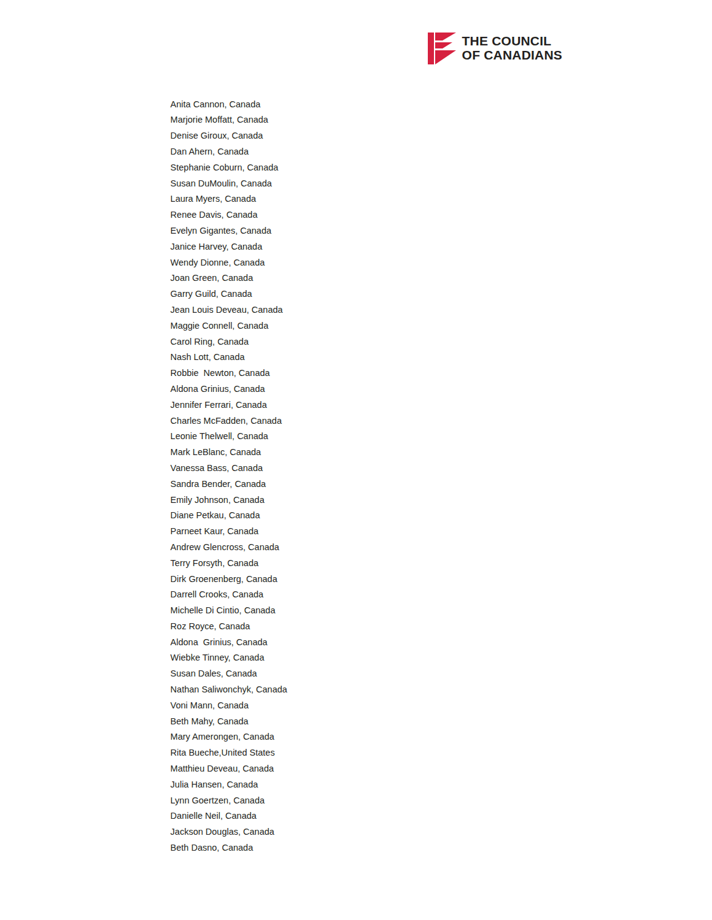The Council
of Canadians
Anita Cannon, Canada
Marjorie Moffatt, Canada
Denise Giroux, Canada
Dan Ahern, Canada
Stephanie Coburn, Canada
Susan DuMoulin, Canada
Laura Myers, Canada
Renee Davis, Canada
Evelyn Gigantes, Canada
Janice Harvey, Canada
Wendy Dionne, Canada
Joan Green, Canada
Garry Guild, Canada
Jean Louis Deveau, Canada
Maggie Connell, Canada
Carol Ring, Canada
Nash Lott, Canada
Robbie Newton, Canada
Aldona Grinius, Canada
Jennifer Ferrari, Canada
Charles McFadden, Canada
Leonie Thelwell, Canada
Mark LeBlanc, Canada
Vanessa Bass, Canada
Sandra Bender, Canada
Emily Johnson, Canada
Diane Petkau, Canada
Parneet Kaur, Canada
Andrew Glencross, Canada
Terry Forsyth, Canada
Dirk Groenenberg, Canada
Darrell Crooks, Canada
Michelle Di Cintio, Canada
Roz Royce, Canada
Aldona Grinius, Canada
Wiebke Tinney, Canada
Susan Dales, Canada
Nathan Saliwonchyk, Canada
Voni Mann, Canada
Beth Mahy, Canada
Mary Amerongen, Canada
Rita Bueche,United States
Matthieu Deveau, Canada
Julia Hansen, Canada
Lynn Goertzen, Canada
Danielle Neil, Canada
Jackson Douglas, Canada
Beth Dasno, Canada